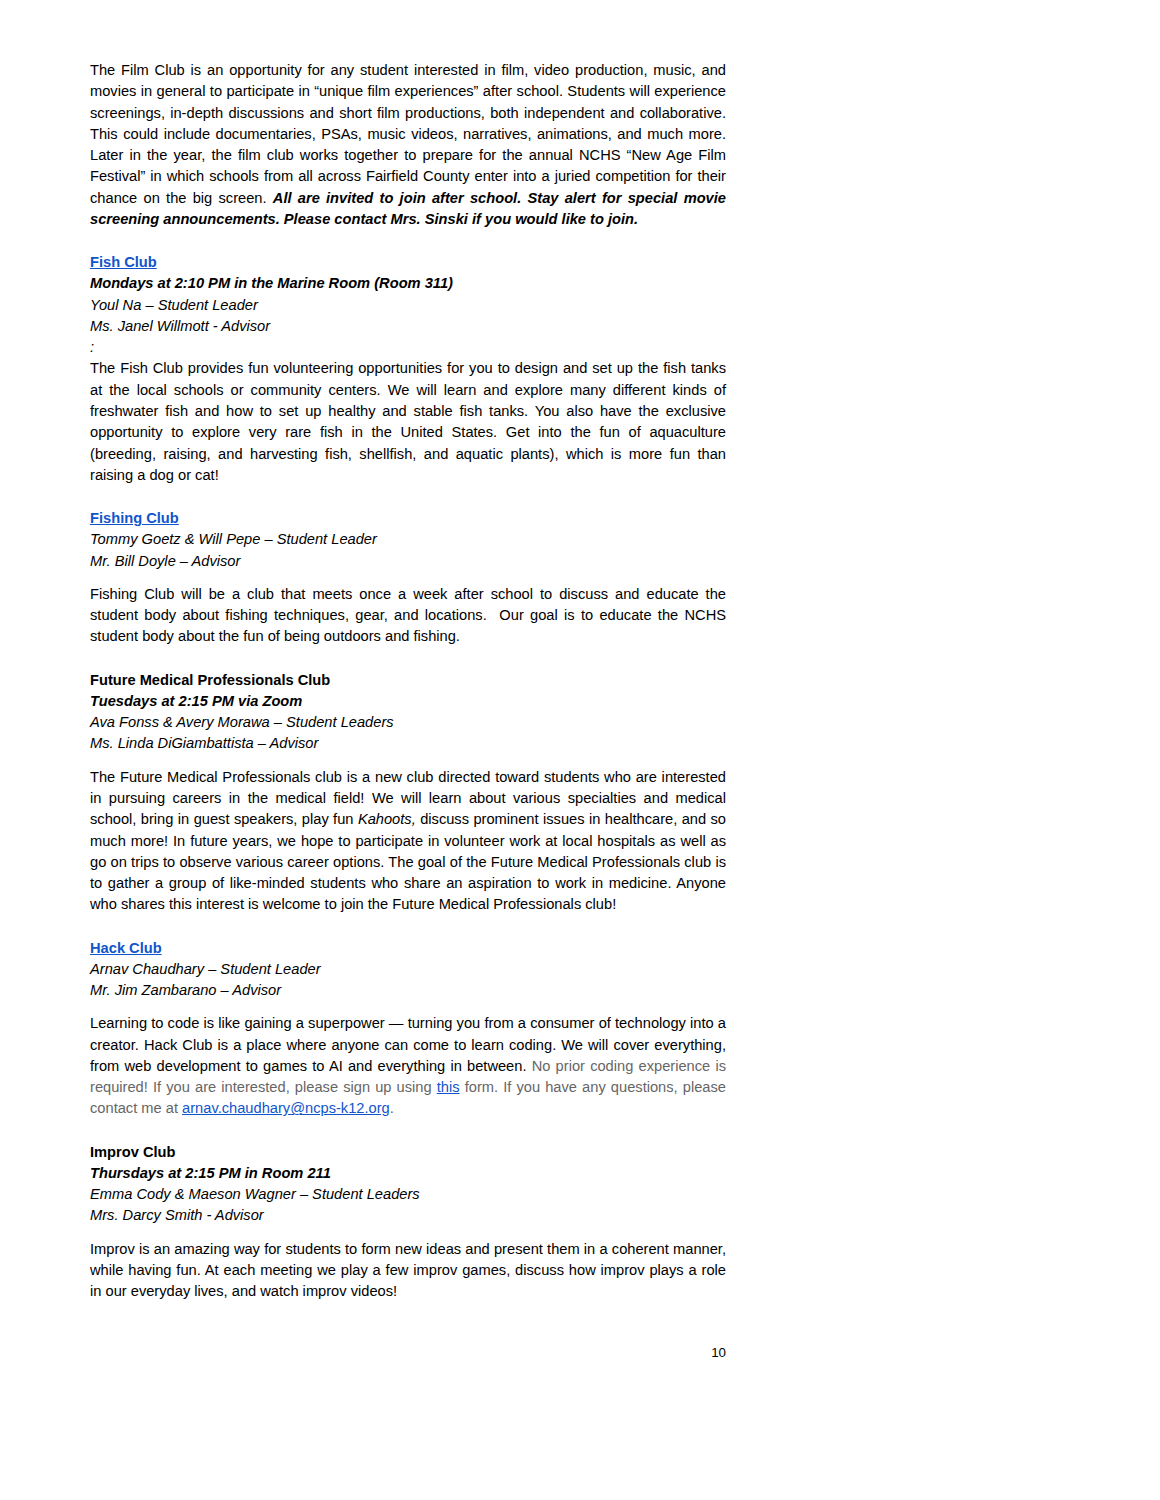The Film Club is an opportunity for any student interested in film, video production, music, and movies in general to participate in “unique film experiences” after school. Students will experience screenings, in-depth discussions and short film productions, both independent and collaborative. This could include documentaries, PSAs, music videos, narratives, animations, and much more. Later in the year, the film club works together to prepare for the annual NCHS “New Age Film Festival” in which schools from all across Fairfield County enter into a juried competition for their chance on the big screen. All are invited to join after school. Stay alert for special movie screening announcements. Please contact Mrs. Sinski if you would like to join.
Fish Club
Mondays at 2:10 PM in the Marine Room (Room 311)
Youl Na – Student Leader
Ms. Janel Willmott - Advisor
:
The Fish Club provides fun volunteering opportunities for you to design and set up the fish tanks at the local schools or community centers. We will learn and explore many different kinds of freshwater fish and how to set up healthy and stable fish tanks. You also have the exclusive opportunity to explore very rare fish in the United States. Get into the fun of aquaculture (breeding, raising, and harvesting fish, shellfish, and aquatic plants), which is more fun than raising a dog or cat!
Fishing Club
Tommy Goetz & Will Pepe – Student Leader
Mr. Bill Doyle – Advisor
Fishing Club will be a club that meets once a week after school to discuss and educate the student body about fishing techniques, gear, and locations. Our goal is to educate the NCHS student body about the fun of being outdoors and fishing.
Future Medical Professionals Club
Tuesdays at 2:15 PM via Zoom
Ava Fonss & Avery Morawa – Student Leaders
Ms. Linda DiGiambattista – Advisor
The Future Medical Professionals club is a new club directed toward students who are interested in pursuing careers in the medical field! We will learn about various specialties and medical school, bring in guest speakers, play fun Kahoots, discuss prominent issues in healthcare, and so much more! In future years, we hope to participate in volunteer work at local hospitals as well as go on trips to observe various career options. The goal of the Future Medical Professionals club is to gather a group of like-minded students who share an aspiration to work in medicine. Anyone who shares this interest is welcome to join the Future Medical Professionals club!
Hack Club
Arnav Chaudhary – Student Leader
Mr. Jim Zambarano – Advisor
Learning to code is like gaining a superpower — turning you from a consumer of technology into a creator. Hack Club is a place where anyone can come to learn coding. We will cover everything, from web development to games to AI and everything in between. No prior coding experience is required! If you are interested, please sign up using this form. If you have any questions, please contact me at arnav.chaudhary@ncps-k12.org.
Improv Club
Thursdays at 2:15 PM in Room 211
Emma Cody & Maeson Wagner – Student Leaders
Mrs. Darcy Smith - Advisor
Improv is an amazing way for students to form new ideas and present them in a coherent manner, while having fun. At each meeting we play a few improv games, discuss how improv plays a role in our everyday lives, and watch improv videos!
10